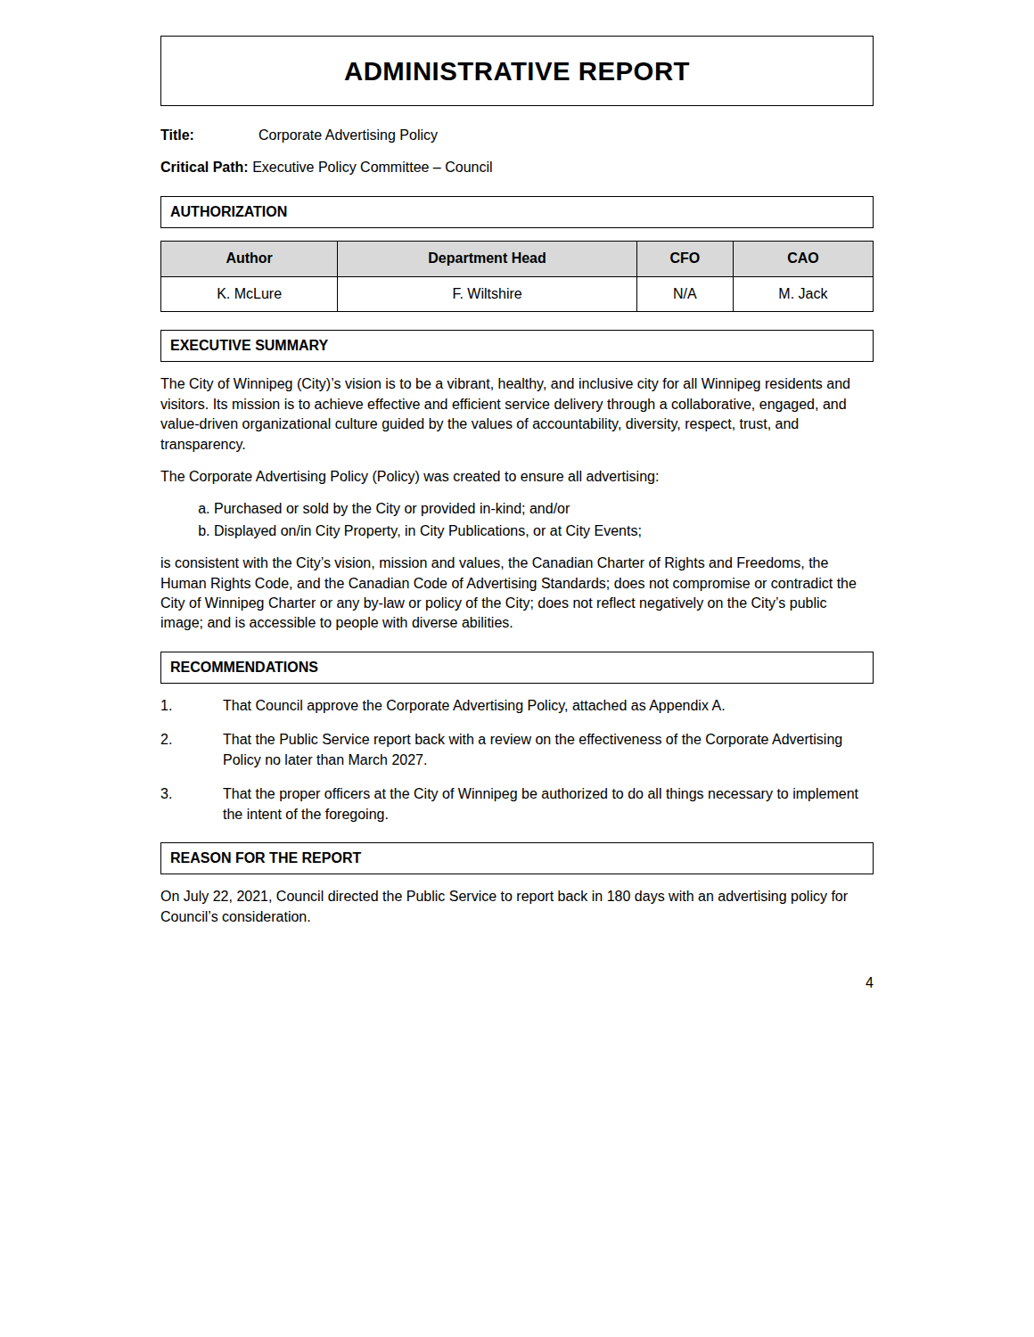ADMINISTRATIVE REPORT
Title: Corporate Advertising Policy
Critical Path: Executive Policy Committee – Council
AUTHORIZATION
| Author | Department Head | CFO | CAO |
| --- | --- | --- | --- |
| K. McLure | F. Wiltshire | N/A | M. Jack |
EXECUTIVE SUMMARY
The City of Winnipeg (City)’s vision is to be a vibrant, healthy, and inclusive city for all Winnipeg residents and visitors. Its mission is to achieve effective and efficient service delivery through a collaborative, engaged, and value-driven organizational culture guided by the values of accountability, diversity, respect, trust, and transparency.
The Corporate Advertising Policy (Policy) was created to ensure all advertising:
Purchased or sold by the City or provided in-kind; and/or
Displayed on/in City Property, in City Publications, or at City Events;
is consistent with the City’s vision, mission and values, the Canadian Charter of Rights and Freedoms, the Human Rights Code, and the Canadian Code of Advertising Standards; does not compromise or contradict the City of Winnipeg Charter or any by-law or policy of the City; does not reflect negatively on the City’s public image; and is accessible to people with diverse abilities.
RECOMMENDATIONS
1.
That Council approve the Corporate Advertising Policy, attached as Appendix A.
2.
That the Public Service report back with a review on the effectiveness of the Corporate Advertising Policy no later than March 2027.
3.
That the proper officers at the City of Winnipeg be authorized to do all things necessary to implement the intent of the foregoing.
REASON FOR THE REPORT
On July 22, 2021, Council directed the Public Service to report back in 180 days with an advertising policy for Council’s consideration.
4